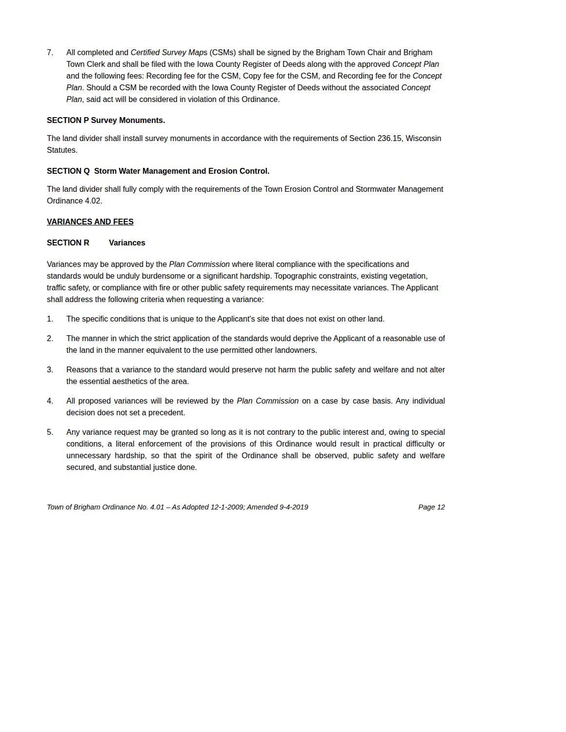7.
All completed and Certified Survey Maps (CSMs) shall be signed by the Brigham Town Chair and Brigham Town Clerk and shall be filed with the Iowa County Register of Deeds along with the approved Concept Plan and the following fees: Recording fee for the CSM, Copy fee for the CSM, and Recording fee for the Concept Plan. Should a CSM be recorded with the Iowa County Register of Deeds without the associated Concept Plan, said act will be considered in violation of this Ordinance.
SECTION P Survey Monuments.
The land divider shall install survey monuments in accordance with the requirements of Section 236.15, Wisconsin Statutes.
SECTION Q Storm Water Management and Erosion Control.
The land divider shall fully comply with the requirements of the Town Erosion Control and Stormwater Management Ordinance 4.02.
VARIANCES AND FEES
SECTION R Variances
Variances may be approved by the Plan Commission where literal compliance with the specifications and standards would be unduly burdensome or a significant hardship. Topographic constraints, existing vegetation, traffic safety, or compliance with fire or other public safety requirements may necessitate variances. The Applicant shall address the following criteria when requesting a variance:
1.
The specific conditions that is unique to the Applicant's site that does not exist on other land.
2.
The manner in which the strict application of the standards would deprive the Applicant of a reasonable use of the land in the manner equivalent to the use permitted other landowners.
3.
Reasons that a variance to the standard would preserve not harm the public safety and welfare and not alter the essential aesthetics of the area.
4.
All proposed variances will be reviewed by the Plan Commission on a case by case basis. Any individual decision does not set a precedent.
5.
Any variance request may be granted so long as it is not contrary to the public interest and, owing to special conditions, a literal enforcement of the provisions of this Ordinance would result in practical difficulty or unnecessary hardship, so that the spirit of the Ordinance shall be observed, public safety and welfare secured, and substantial justice done.
Town of Brigham Ordinance No. 4.01 – As Adopted 12-1-2009; Amended 9-4-2019
Page 12